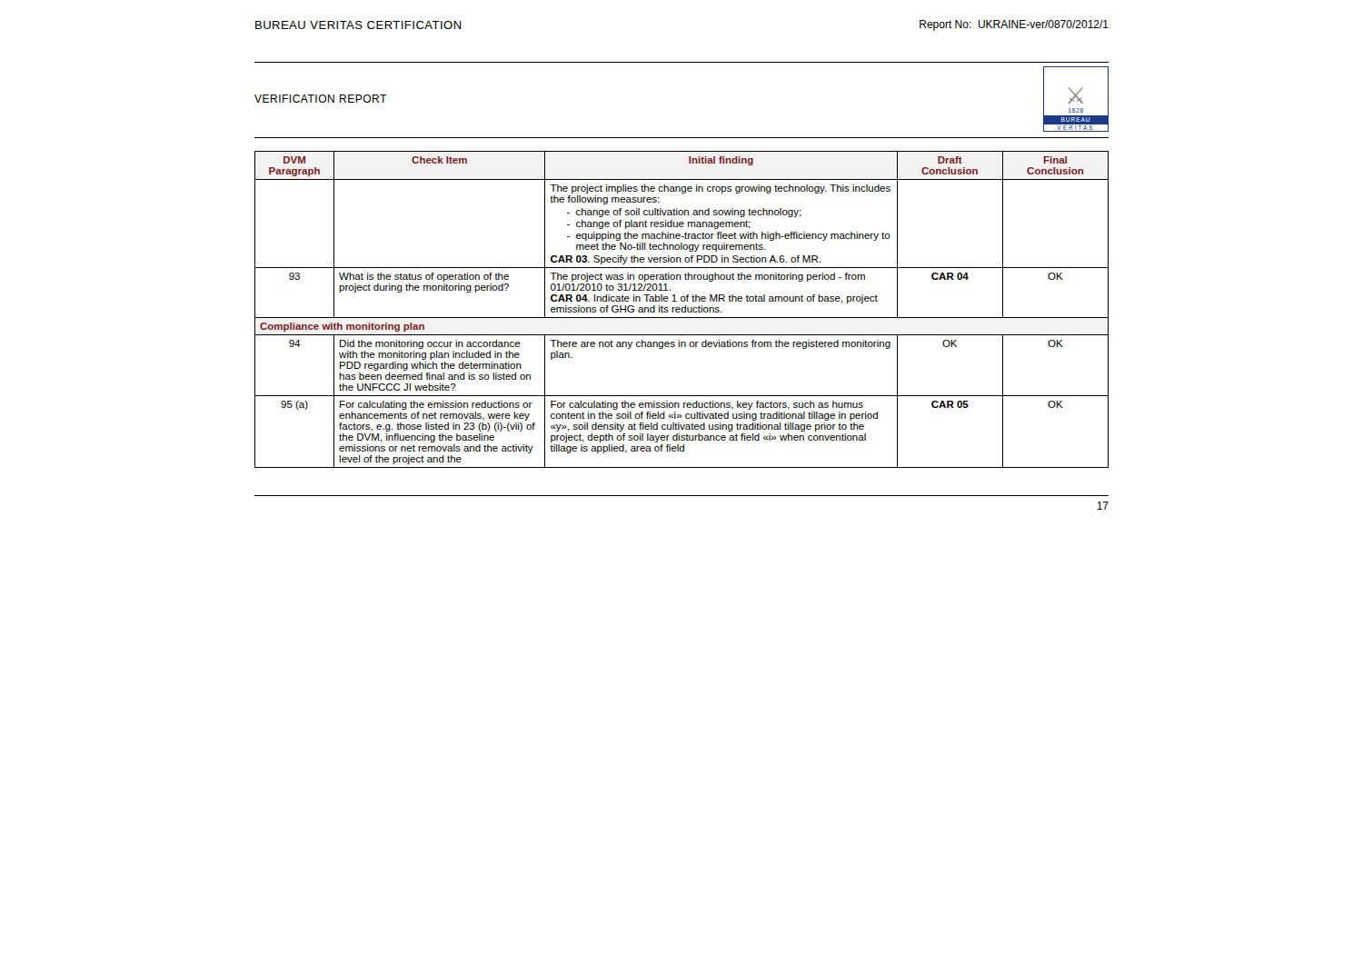BUREAU VERITAS CERTIFICATION
Report No: UKRAINE-ver/0870/2012/1
VERIFICATION REPORT
⚔
1828
BUREAU
VERITAS
| DVM Paragraph | Check Item | Initial finding | Draft Conclusion | Final Conclusion |
| --- | --- | --- | --- | --- |
| | | The project implies the change in crops growing technology. This includes the following measures: change of soil cultivation and sowing technology; change of plant residue management; equipping the machine-tractor fleet with high-efficiency machinery to meet the No-till technology requirements. CAR 03 . Specify the version of PDD in Section A.6. of MR. | | |
| 93 | What is the status of operation of the project during the monitoring period? | The project was in operation throughout the monitoring period - from 01/01/2010 to 31/12/2011. CAR 04 . Indicate in Table 1 of the MR the total amount of base, project emissions of GHG and its reductions. | CAR 04 | OK |
| Compliance with monitoring plan |
| 94 | Did the monitoring occur in accordance with the monitoring plan included in the PDD regarding which the determination has been deemed final and is so listed on the UNFCCC JI website? | There are not any changes in or deviations from the registered monitoring plan. | OK | OK |
| 95 (a) | For calculating the emission reductions or enhancements of net removals, were key factors, e.g. those listed in 23 (b) (i)-(vii) of the DVM, influencing the baseline emissions or net removals and the activity level of the project and the | For calculating the emission reductions, key factors, such as humus content in the soil of field «i» cultivated using traditional tillage in period «y», soil density at field cultivated using traditional tillage prior to the project, depth of soil layer disturbance at field «i» when conventional tillage is applied, area of field | CAR 05 | OK |
17